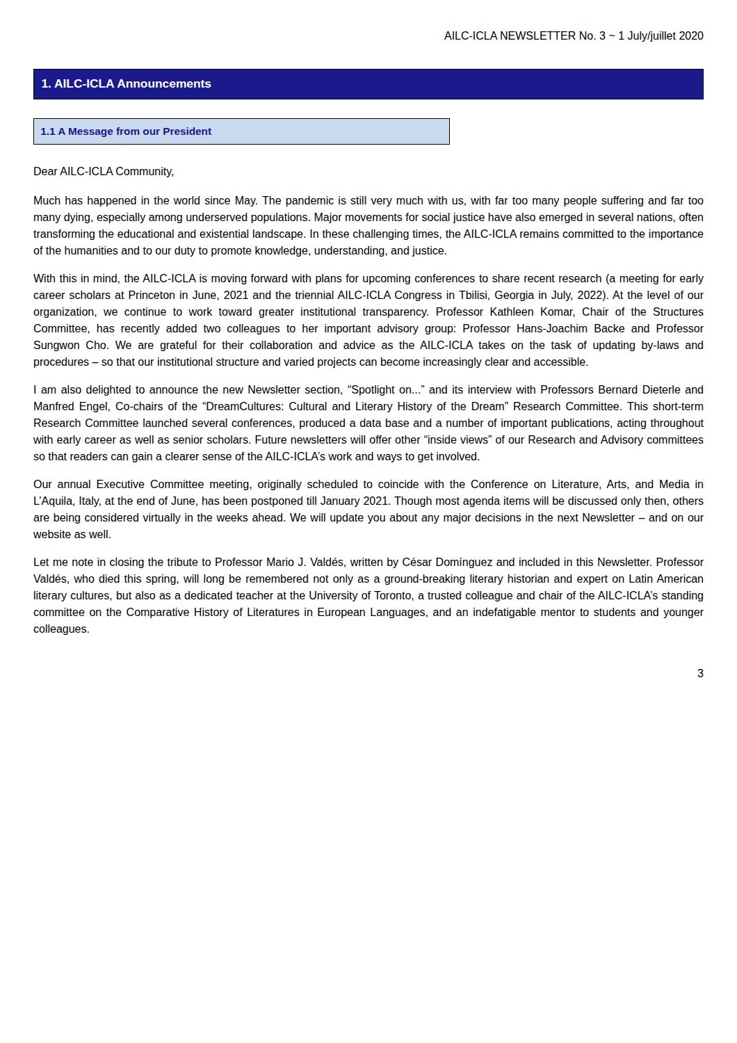AILC-ICLA NEWSLETTER No. 3 ~ 1 July/juillet 2020
1. AILC-ICLA Announcements
1.1 A Message from our President
Dear AILC-ICLA Community,
Much has happened in the world since May. The pandemic is still very much with us, with far too many people suffering and far too many dying, especially among underserved populations. Major movements for social justice have also emerged in several nations, often transforming the educational and existential landscape. In these challenging times, the AILC-ICLA remains committed to the importance of the humanities and to our duty to promote knowledge, understanding, and justice.
With this in mind, the AILC-ICLA is moving forward with plans for upcoming conferences to share recent research (a meeting for early career scholars at Princeton in June, 2021 and the triennial AILC-ICLA Congress in Tbilisi, Georgia in July, 2022). At the level of our organization, we continue to work toward greater institutional transparency. Professor Kathleen Komar, Chair of the Structures Committee, has recently added two colleagues to her important advisory group: Professor Hans-Joachim Backe and Professor Sungwon Cho. We are grateful for their collaboration and advice as the AILC-ICLA takes on the task of updating by-laws and procedures – so that our institutional structure and varied projects can become increasingly clear and accessible.
I am also delighted to announce the new Newsletter section, “Spotlight on...” and its interview with Professors Bernard Dieterle and Manfred Engel, Co-chairs of the “DreamCultures: Cultural and Literary History of the Dream” Research Committee. This short-term Research Committee launched several conferences, produced a data base and a number of important publications, acting throughout with early career as well as senior scholars. Future newsletters will offer other “inside views” of our Research and Advisory committees so that readers can gain a clearer sense of the AILC-ICLA’s work and ways to get involved.
Our annual Executive Committee meeting, originally scheduled to coincide with the Conference on Literature, Arts, and Media in L’Aquila, Italy, at the end of June, has been postponed till January 2021. Though most agenda items will be discussed only then, others are being considered virtually in the weeks ahead. We will update you about any major decisions in the next Newsletter – and on our website as well.
Let me note in closing the tribute to Professor Mario J. Valdés, written by César Domínguez and included in this Newsletter. Professor Valdés, who died this spring, will long be remembered not only as a ground-breaking literary historian and expert on Latin American literary cultures, but also as a dedicated teacher at the University of Toronto, a trusted colleague and chair of the AILC-ICLA’s standing committee on the Comparative History of Literatures in European Languages, and an indefatigable mentor to students and younger colleagues.
3